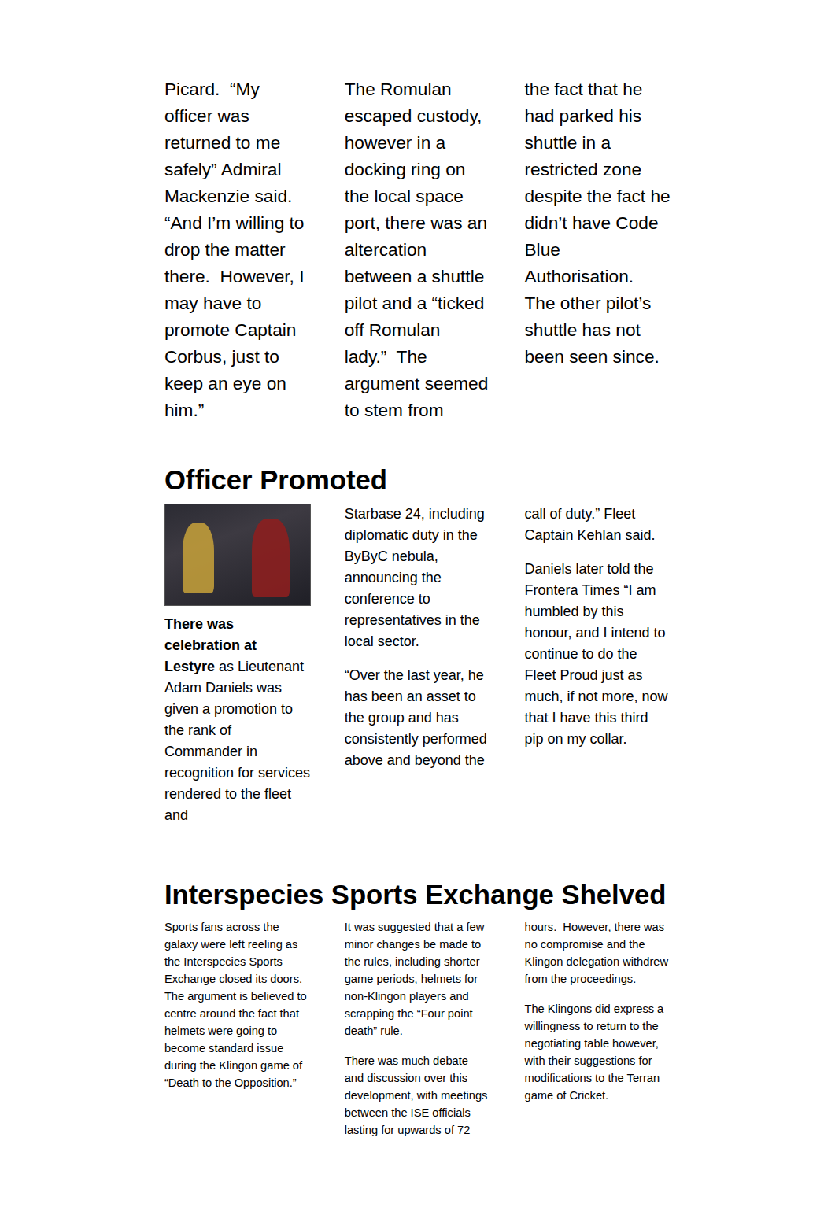Picard. “My officer was returned to me safely” Admiral Mackenzie said. “And I’m willing to drop the matter there. However, I may have to promote Captain Corbus, just to keep an eye on him.”
The Romulan escaped custody, however in a docking ring on the local space port, there was an altercation between a shuttle pilot and a “ticked off Romulan lady.” The argument seemed to stem from
the fact that he had parked his shuttle in a restricted zone despite the fact he didn’t have Code Blue Authorisation. The other pilot’s shuttle has not been seen since.
Officer Promoted
There was celebration at Lestyre as Lieutenant Adam Daniels was given a promotion to the rank of Commander in recognition for services rendered to the fleet and
Starbase 24, including diplomatic duty in the ByByC nebula, announcing the conference to representatives in the local sector.
“Over the last year, he has been an asset to the group and has consistently performed above and beyond the
call of duty.” Fleet Captain Kehlan said.
Daniels later told the Frontera Times “I am humbled by this honour, and I intend to continue to do the Fleet Proud just as much, if not more, now that I have this third pip on my collar.
Interspecies Sports Exchange Shelved
Sports fans across the galaxy were left reeling as the Interspecies Sports Exchange closed its doors. The argument is believed to centre around the fact that helmets were going to become standard issue during the Klingon game of “Death to the Opposition.”
It was suggested that a few minor changes be made to the rules, including shorter game periods, helmets for non-Klingon players and scrapping the “Four point death” rule.
There was much debate and discussion over this development, with meetings between the ISE officials lasting for upwards of 72
hours. However, there was no compromise and the Klingon delegation withdrew from the proceedings.
The Klingons did express a willingness to return to the negotiating table however, with their suggestions for modifications to the Terran game of Cricket.